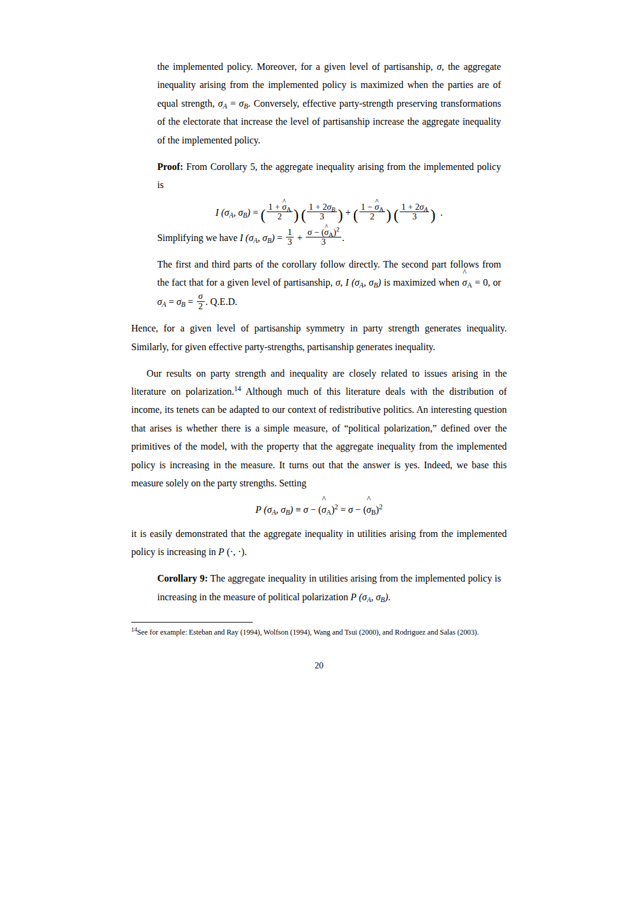the implemented policy. Moreover, for a given level of partisanship, σ, the aggregate inequality arising from the implemented policy is maximized when the parties are of equal strength, σA = σB. Conversely, effective party-strength preserving transformations of the electorate that increase the level of partisanship increase the aggregate inequality of the implemented policy.
Proof: From Corollary 5, the aggregate inequality arising from the implemented policy is
I (σA, σB) = (1 + ^σ A 2) (1 + 2σB 3) + (1 − ^σ A 2) (1 + 2σA 3) .
Simplifying we have I (σA, σB) = 13 + σ − (^σ A)23.
The first and third parts of the corollary follow directly. The second part follows from the fact that for a given level of partisanship, σ, I (σA, σB) is maximized when ^σ A = 0, or σA = σB = σ 2. Q.E.D.
Hence, for a given level of partisanship symmetry in party strength generates inequality. Similarly, for given effective party-strengths, partisanship generates inequality.
Our results on party strength and inequality are closely related to issues arising in the literature on polarization.14 Although much of this literature deals with the distribution of income, its tenets can be adapted to our context of redistributive politics. An interesting question that arises is whether there is a simple measure, of “political polarization,” defined over the primitives of the model, with the property that the aggregate inequality from the implemented policy is increasing in the measure. It turns out that the answer is yes. Indeed, we base this measure solely on the party strengths. Setting
P (σA, σB) ≡ σ − (^σ A)2 = σ − (^σ B)2
it is easily demonstrated that the aggregate inequality in utilities arising from the implemented policy is increasing in P (·, ·).
Corollary 9: The aggregate inequality in utilities arising from the implemented policy is increasing in the measure of political polarization P (σA, σB).
14See for example: Esteban and Ray (1994), Wolfson (1994), Wang and Tsui (2000), and Rodriguez and Salas (2003).
20